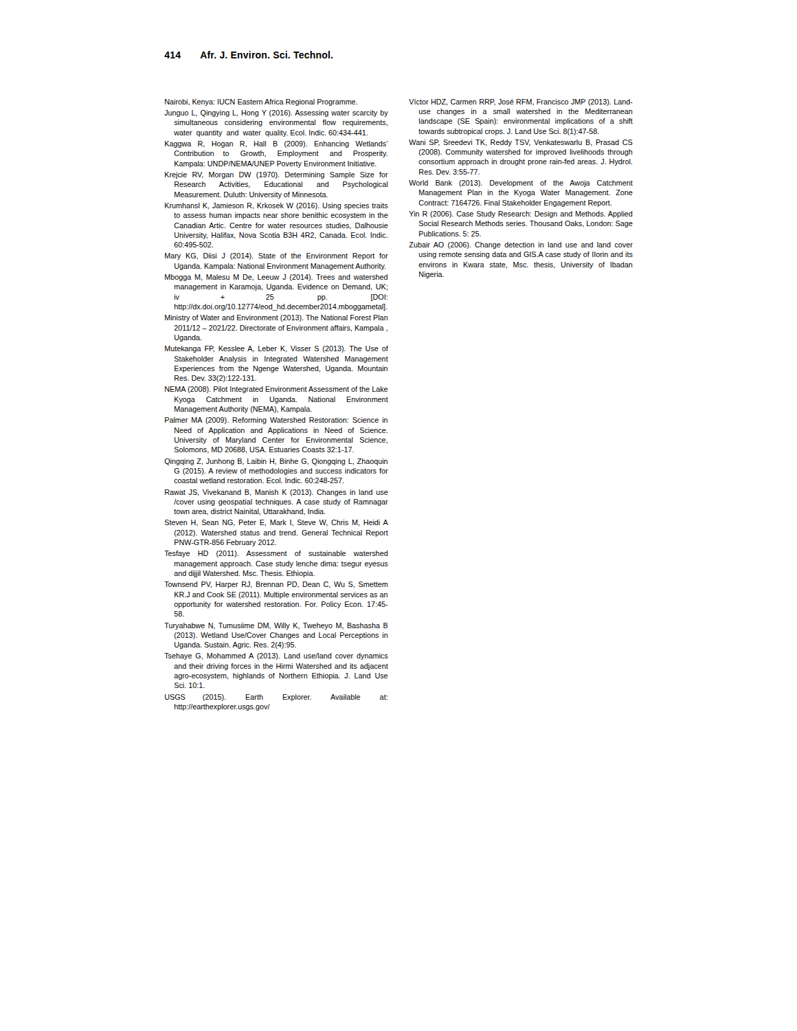414 Afr. J. Environ. Sci. Technol.
Nairobi, Kenya: IUCN Eastern Africa Regional Programme.
Junguo L, Qingying L, Hong Y (2016). Assessing water scarcity by simultaneous considering environmental flow requirements, water quantity and water quality. Ecol. Indic. 60:434-441.
Kaggwa R, Hogan R, Hall B (2009). Enhancing Wetlands’ Contribution to Growth, Employment and Prosperity. Kampala: UNDP/NEMA/UNEP Poverty Environment Initiative.
Krejcie RV, Morgan DW (1970). Determining Sample Size for Research Activities, Educational and Psychological Measurement. Duluth: University of Minnesota.
Krumhansl K, Jamieson R, Krkosek W (2016). Using species traits to assess human impacts near shore benithic ecosystem in the Canadian Artic. Centre for water resources studies, Dalhousie University, Halifax, Nova Scotia B3H 4R2, Canada. Ecol. Indic. 60:495-502.
Mary KG, Diisi J (2014). State of the Environment Report for Uganda. Kampala: National Environment Management Authority.
Mbogga M, Malesu M De, Leeuw J (2014). Trees and watershed management in Karamoja, Uganda. Evidence on Demand, UK; iv + 25 pp. [DOI: http://dx.doi.org/10.12774/eod_hd.december2014.mboggametal].
Ministry of Water and Environment (2013). The National Forest Plan 2011/12 – 2021/22. Directorate of Environment affairs, Kampala , Uganda.
Mutekanga FP, Kesslee A, Leber K, Visser S (2013). The Use of Stakeholder Analysis in Integrated Watershed Management Experiences from the Ngenge Watershed, Uganda. Mountain Res. Dev. 33(2):122-131.
NEMA (2008). Pilot Integrated Environment Assessment of the Lake Kyoga Catchment in Uganda. National Environment Management Authority (NEMA), Kampala.
Palmer MA (2009). Reforming Watershed Restoration: Science in Need of Application and Applications in Need of Science. University of Maryland Center for Environmental Science, Solomons, MD 20688, USA. Estuaries Coasts 32:1-17.
Qingqing Z, Junhong B, Laibin H, Binhe G, Qiongqing L, Zhaoquin G (2015). A review of methodologies and success indicators for coastal wetland restoration. Ecol. Indic. 60:248-257.
Rawat JS, Vivekanand B, Manish K (2013). Changes in land use /cover using geospatial techniques. A case study of Ramnagar town area, district Nainital, Uttarakhand, India.
Steven H, Sean NG, Peter E, Mark I, Steve W, Chris M, Heidi A (2012). Watershed status and trend. General Technical Report PNW-GTR-856 February 2012.
Tesfaye HD (2011). Assessment of sustainable watershed management approach. Case study lenche dima: tsegur eyesus and dijjil Watershed. Msc. Thesis. Ethiopia.
Townsend PV, Harper RJ, Brennan PD, Dean C, Wu S, Smettem KR.J and Cook SE (2011). Multiple environmental services as an opportunity for watershed restoration. For. Policy Econ. 17:45-58.
Turyahabwe N, Tumusiime DM, Willy K, Tweheyo M, Bashasha B (2013). Wetland Use/Cover Changes and Local Perceptions in Uganda. Sustain. Agric. Res. 2(4):95.
Tsehaye G, Mohammed A (2013). Land use/land cover dynamics and their driving forces in the Hirmi Watershed and its adjacent agro-ecosystem, highlands of Northern Ethiopia. J. Land Use Sci. 10:1.
USGS (2015). Earth Explorer. Available at: http://earthexplorer.usgs.gov/
Víctor HDZ, Carmen RRP, José RFM, Francisco JMP (2013). Land-use changes in a small watershed in the Mediterranean landscape (SE Spain): environmental implications of a shift towards subtropical crops. J. Land Use Sci. 8(1):47-58.
Wani SP, Sreedevi TK, Reddy TSV, Venkateswarlu B, Prasad CS (2008). Community watershed for improved livelihoods through consortium approach in drought prone rain-fed areas. J. Hydrol. Res. Dev. 3:55-77.
World Bank (2013). Development of the Awoja Catchment Management Plan in the Kyoga Water Management. Zone Contract: 7164726. Final Stakeholder Engagement Report.
Yin R (2006). Case Study Research: Design and Methods. Applied Social Research Methods series. Thousand Oaks, London: Sage Publications. 5: 25.
Zubair AO (2006). Change detection in land use and land cover using remote sensing data and GIS.A case study of IIorin and its environs in Kwara state, Msc. thesis, University of Ibadan Nigeria.